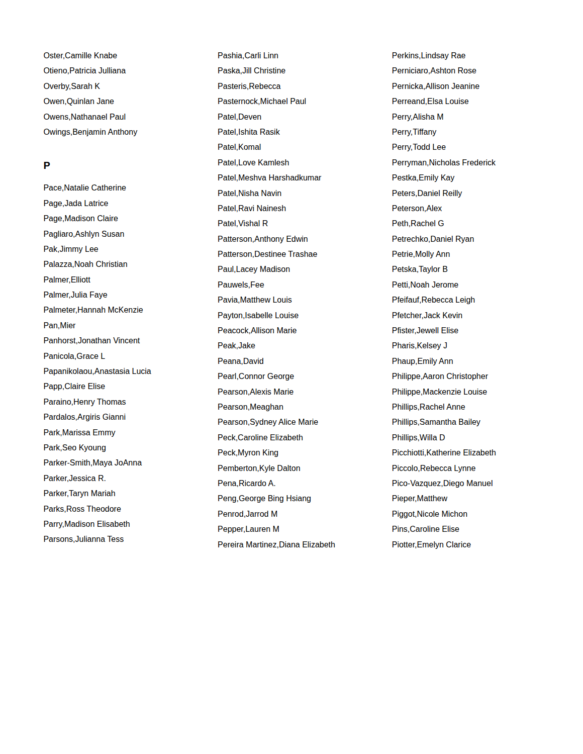Oster,Camille Knabe
Otieno,Patricia Julliana
Overby,Sarah K
Owen,Quinlan Jane
Owens,Nathanael Paul
Owings,Benjamin Anthony
P
Pace,Natalie Catherine
Page,Jada Latrice
Page,Madison Claire
Pagliaro,Ashlyn Susan
Pak,Jimmy Lee
Palazza,Noah Christian
Palmer,Elliott
Palmer,Julia Faye
Palmeter,Hannah McKenzie
Pan,Mier
Panhorst,Jonathan Vincent
Panicola,Grace L
Papanikolaou,Anastasia Lucia
Papp,Claire Elise
Paraino,Henry Thomas
Pardalos,Argiris Gianni
Park,Marissa Emmy
Park,Seo Kyoung
Parker-Smith,Maya JoAnna
Parker,Jessica R.
Parker,Taryn Mariah
Parks,Ross Theodore
Parry,Madison Elisabeth
Parsons,Julianna Tess
Pashia,Carli Linn
Paska,Jill Christine
Pasteris,Rebecca
Pasternock,Michael Paul
Patel,Deven
Patel,Ishita Rasik
Patel,Komal
Patel,Love Kamlesh
Patel,Meshva Harshadkumar
Patel,Nisha Navin
Patel,Ravi Nainesh
Patel,Vishal R
Patterson,Anthony Edwin
Patterson,Destinee Trashae
Paul,Lacey Madison
Pauwels,Fee
Pavia,Matthew Louis
Payton,Isabelle Louise
Peacock,Allison Marie
Peak,Jake
Peana,David
Pearl,Connor George
Pearson,Alexis Marie
Pearson,Meaghan
Pearson,Sydney Alice Marie
Peck,Caroline Elizabeth
Peck,Myron King
Pemberton,Kyle Dalton
Pena,Ricardo A.
Peng,George Bing Hsiang
Penrod,Jarrod M
Pepper,Lauren M
Pereira Martinez,Diana Elizabeth
Perkins,Lindsay Rae
Perniciaro,Ashton Rose
Pernicka,Allison Jeanine
Perreand,Elsa Louise
Perry,Alisha M
Perry,Tiffany
Perry,Todd Lee
Perryman,Nicholas Frederick
Pestka,Emily Kay
Peters,Daniel Reilly
Peterson,Alex
Peth,Rachel G
Petrechko,Daniel Ryan
Petrie,Molly Ann
Petska,Taylor B
Petti,Noah Jerome
Pfeifauf,Rebecca Leigh
Pfetcher,Jack Kevin
Pfister,Jewell Elise
Pharis,Kelsey J
Phaup,Emily Ann
Philippe,Aaron Christopher
Philippe,Mackenzie Louise
Phillips,Rachel Anne
Phillips,Samantha Bailey
Phillips,Willa D
Picchiotti,Katherine Elizabeth
Piccolo,Rebecca Lynne
Pico-Vazquez,Diego Manuel
Pieper,Matthew
Piggot,Nicole Michon
Pins,Caroline Elise
Piotter,Emelyn Clarice